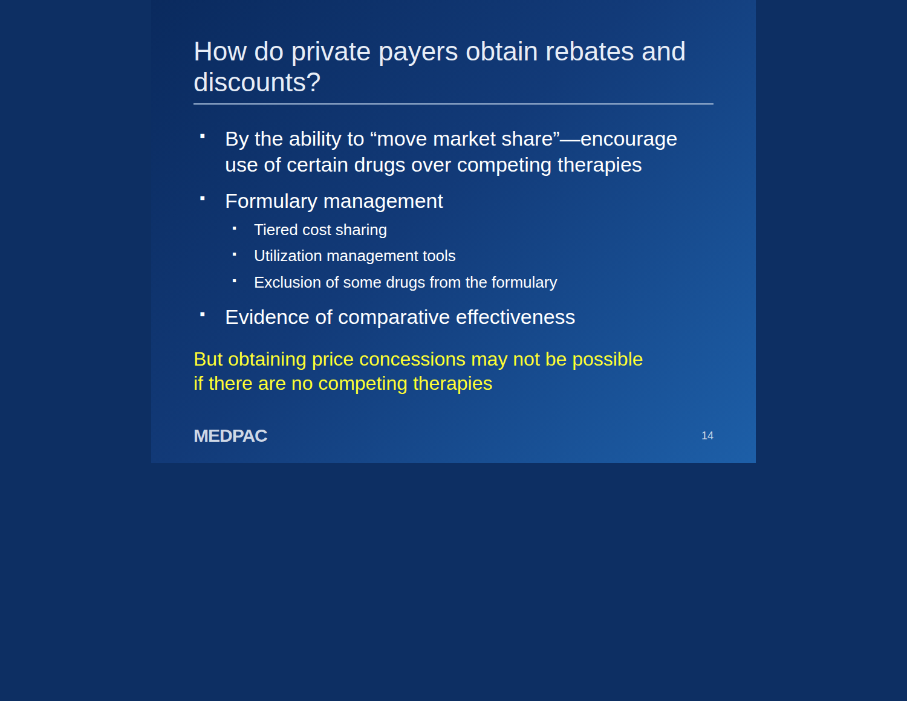How do private payers obtain rebates and discounts?
By the ability to “move market share”—encourage use of certain drugs over competing therapies
Formulary management
Tiered cost sharing
Utilization management tools
Exclusion of some drugs from the formulary
Evidence of comparative effectiveness
But obtaining price concessions may not be possible if there are no competing therapies
MEDPAC
14